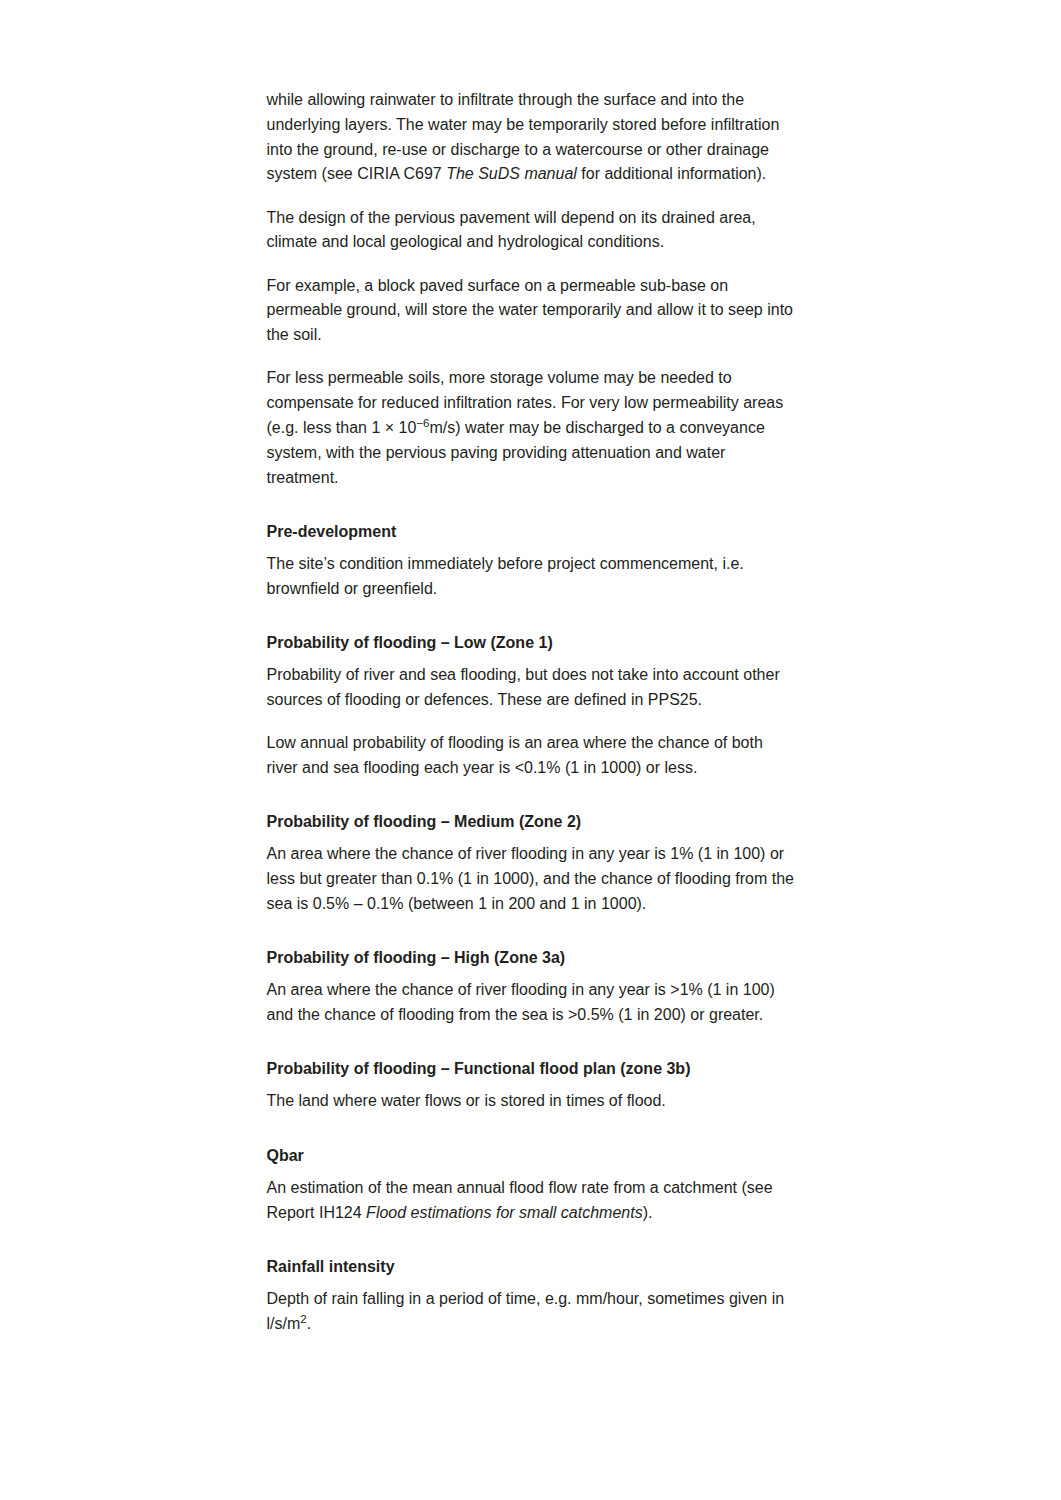while allowing rainwater to infiltrate through the surface and into the underlying layers. The water may be temporarily stored before infiltration into the ground, re-use or discharge to a watercourse or other drainage system (see CIRIA C697 The SuDS manual for additional information).
The design of the pervious pavement will depend on its drained area, climate and local geological and hydrological conditions.
For example, a block paved surface on a permeable sub-base on permeable ground, will store the water temporarily and allow it to seep into the soil.
For less permeable soils, more storage volume may be needed to compensate for reduced infiltration rates. For very low permeability areas (e.g. less than 1 × 10−6m/s) water may be discharged to a conveyance system, with the pervious paving providing attenuation and water treatment.
Pre-development
The site’s condition immediately before project commencement, i.e. brownfield or greenfield.
Probability of flooding – Low (Zone 1)
Probability of river and sea flooding, but does not take into account other sources of flooding or defences. These are defined in PPS25.
Low annual probability of flooding is an area where the chance of both river and sea flooding each year is <0.1% (1 in 1000) or less.
Probability of flooding – Medium (Zone 2)
An area where the chance of river flooding in any year is 1% (1 in 100) or less but greater than 0.1% (1 in 1000), and the chance of flooding from the sea is 0.5% – 0.1% (between 1 in 200 and 1 in 1000).
Probability of flooding – High (Zone 3a)
An area where the chance of river flooding in any year is >1% (1 in 100) and the chance of flooding from the sea is >0.5% (1 in 200) or greater.
Probability of flooding – Functional flood plan (zone 3b)
The land where water flows or is stored in times of flood.
Qbar
An estimation of the mean annual flood flow rate from a catchment (see Report IH124 Flood estimations for small catchments).
Rainfall intensity
Depth of rain falling in a period of time, e.g. mm/hour, sometimes given in l/s/m2.